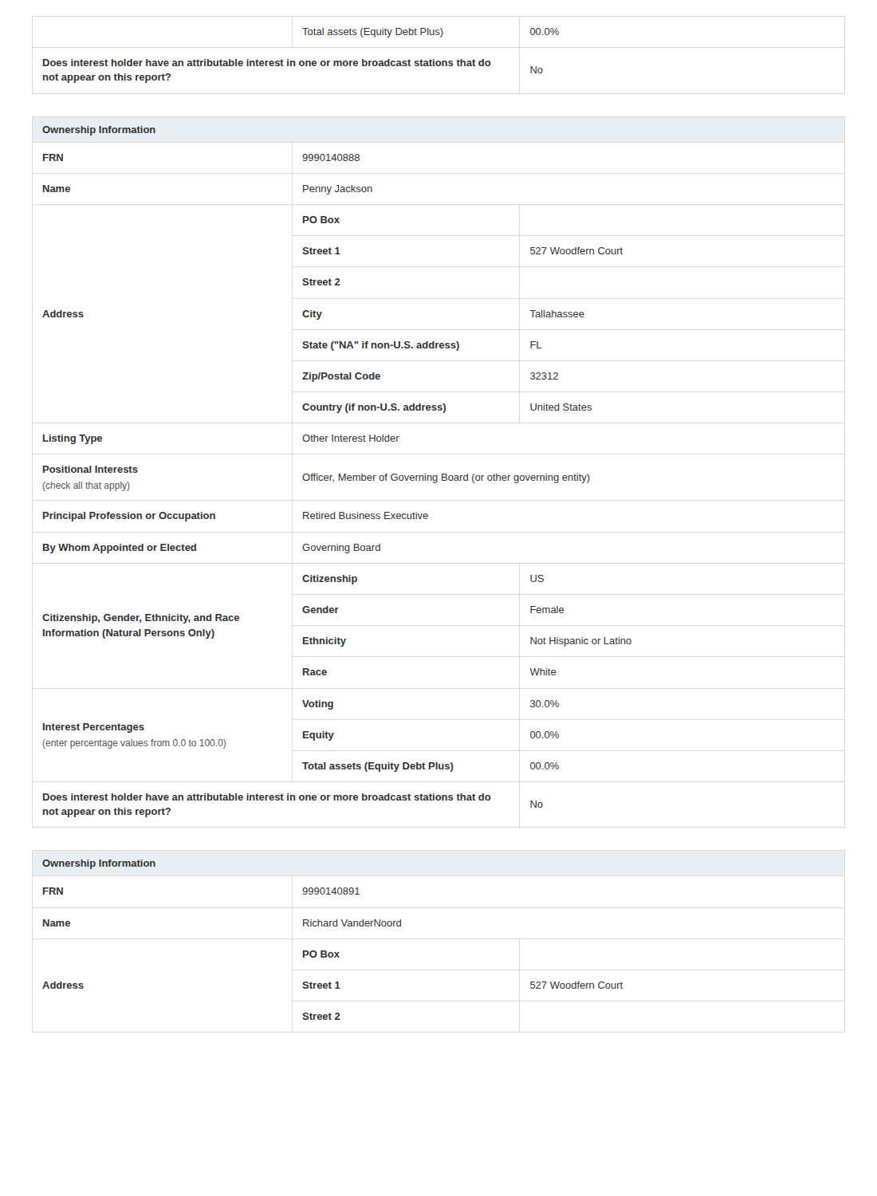| | Total assets (Equity Debt Plus) | 00.0% |
| Does interest holder have an attributable interest in one or more broadcast stations that do not appear on this report? | No |
Ownership Information
| FRN | 9990140888 |
| Name | Penny Jackson |
| Address | PO Box | |
| Street 1 | 527 Woodfern Court |
| Street 2 | |
| City | Tallahassee |
| State ("NA" if non-U.S. address) | FL |
| Zip/Postal Code | 32312 |
| Country (if non-U.S. address) | United States |
| Listing Type | Other Interest Holder |
| Positional Interests (check all that apply) | Officer, Member of Governing Board (or other governing entity) |
| Principal Profession or Occupation | Retired Business Executive |
| By Whom Appointed or Elected | Governing Board |
| Citizenship, Gender, Ethnicity, and Race Information (Natural Persons Only) | Citizenship | US |
| Gender | Female |
| Ethnicity | Not Hispanic or Latino |
| Race | White |
| Interest Percentages (enter percentage values from 0.0 to 100.0) | Voting | 30.0% |
| Equity | 00.0% |
| Total assets (Equity Debt Plus) | 00.0% |
| Does interest holder have an attributable interest in one or more broadcast stations that do not appear on this report? | No |
Ownership Information
| FRN | 9990140891 |
| Name | Richard VanderNoord |
| Address | PO Box | |
| Street 1 | 527 Woodfern Court |
| Street 2 | |